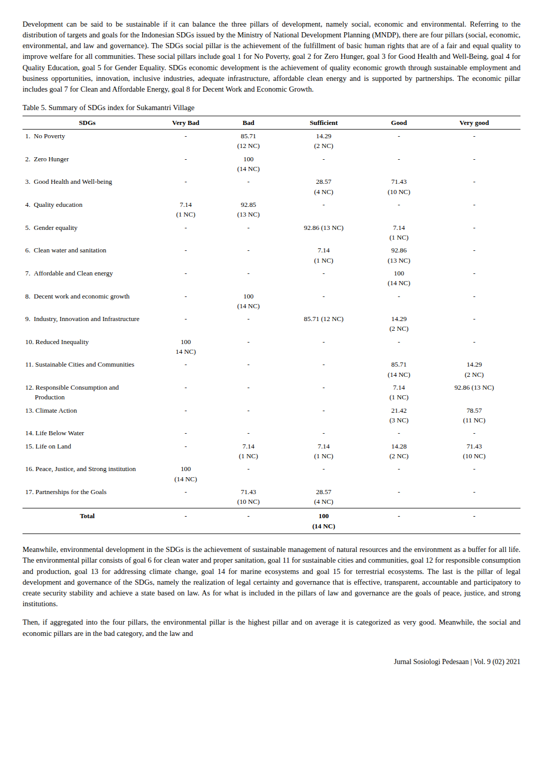Development can be said to be sustainable if it can balance the three pillars of development, namely social, economic and environmental. Referring to the distribution of targets and goals for the Indonesian SDGs issued by the Ministry of National Development Planning (MNDP), there are four pillars (social, economic, environmental, and law and governance). The SDGs social pillar is the achievement of the fulfillment of basic human rights that are of a fair and equal quality to improve welfare for all communities. These social pillars include goal 1 for No Poverty, goal 2 for Zero Hunger, goal 3 for Good Health and Well-Being, goal 4 for Quality Education, goal 5 for Gender Equality. SDGs economic development is the achievement of quality economic growth through sustainable employment and business opportunities, innovation, inclusive industries, adequate infrastructure, affordable clean energy and is supported by partnerships. The economic pillar includes goal 7 for Clean and Affordable Energy, goal 8 for Decent Work and Economic Growth.
Table 5. Summary of SDGs index for Sukamantri Village
| SDGs | Very Bad | Bad | Sufficient | Good | Very good |
| --- | --- | --- | --- | --- | --- |
| 1. No Poverty | - | 85.71 (12 NC) | 14.29 (2 NC) | - | - |
| 2. Zero Hunger | - | 100 (14 NC) | - | - | - |
| 3. Good Health and Well-being | - | - | 28.57 (4 NC) | 71.43 (10 NC) | - |
| 4. Quality education | 7.14 (1 NC) | 92.85 (13 NC) | - | - | - |
| 5. Gender equality | - | - | 92.86 (13 NC) | 7.14 (1 NC) | - |
| 6. Clean water and sanitation | - | - | 7.14 (1 NC) | 92.86 (13 NC) | - |
| 7. Affordable and Clean energy | - | - | - | 100 (14 NC) | - |
| 8. Decent work and economic growth | - | 100 (14 NC) | - | - | - |
| 9. Industry, Innovation and Infrastructure | - | - | 85.71 (12 NC) | 14.29 (2 NC) | - |
| 10. Reduced Inequality | 100 14 NC) | - | - | - | - |
| 11. Sustainable Cities and Communities | - | - | - | 85.71 (14 NC) | 14.29 (2 NC) |
| 12. Responsible Consumption and Production | - | - | - | 7.14 (1 NC) | 92.86 (13 NC) |
| 13. Climate Action | - | - | - | 21.42 (3 NC) | 78.57 (11 NC) |
| 14. Life Below Water | - | - | - | - | - |
| 15. Life on Land | - | 7.14 (1 NC) | 7.14 (1 NC) | 14.28 (2 NC) | 71.43 (10 NC) |
| 16. Peace, Justice, and Strong institution | 100 (14 NC) | - | - | - | - |
| 17. Partnerships for the Goals | - | 71.43 (10 NC) | 28.57 (4 NC) | - | - |
| Total | - | - | 100 (14 NC) | - | - |
Meanwhile, environmental development in the SDGs is the achievement of sustainable management of natural resources and the environment as a buffer for all life. The environmental pillar consists of goal 6 for clean water and proper sanitation, goal 11 for sustainable cities and communities, goal 12 for responsible consumption and production, goal 13 for addressing climate change, goal 14 for marine ecosystems and goal 15 for terrestrial ecosystems. The last is the pillar of legal development and governance of the SDGs, namely the realization of legal certainty and governance that is effective, transparent, accountable and participatory to create security stability and achieve a state based on law. As for what is included in the pillars of law and governance are the goals of peace, justice, and strong institutions.
Then, if aggregated into the four pillars, the environmental pillar is the highest pillar and on average it is categorized as very good. Meanwhile, the social and economic pillars are in the bad category, and the law and
Jurnal Sosiologi Pedesaan | Vol. 9 (02) 2021